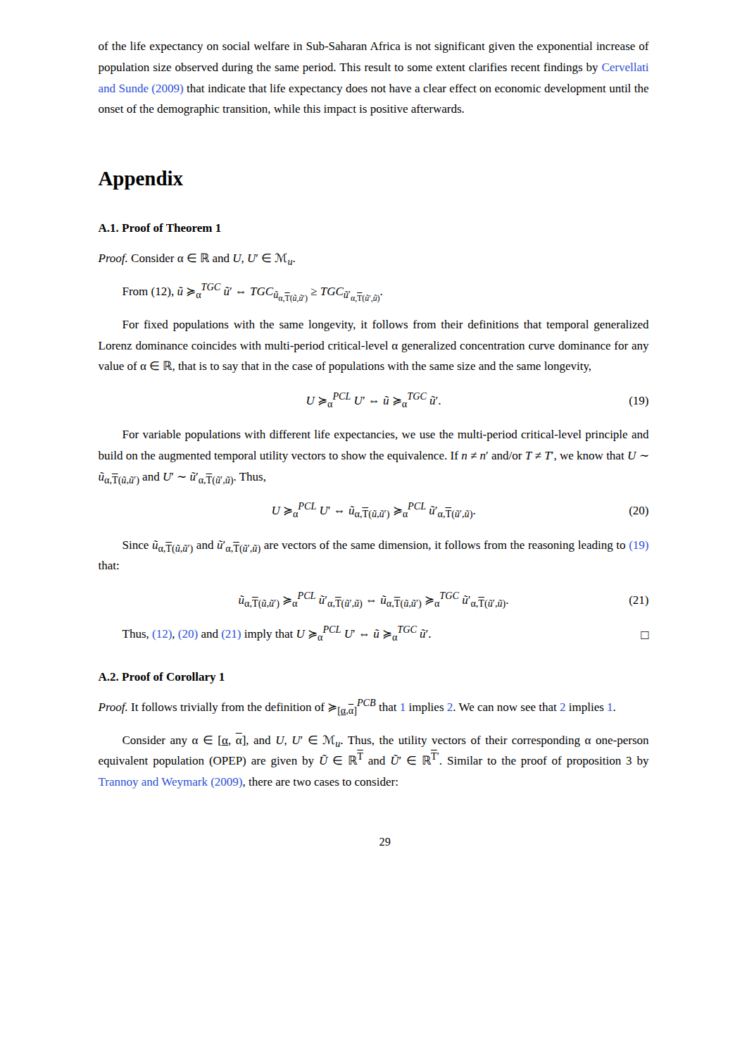of the life expectancy on social welfare in Sub-Saharan Africa is not significant given the exponential increase of population size observed during the same period. This result to some extent clarifies recent findings by Cervellati and Sunde (2009) that indicate that life expectancy does not have a clear effect on economic development until the onset of the demographic transition, while this impact is positive afterwards.
Appendix
A.1. Proof of Theorem 1
Proof. Consider α ∈ ℝ and U, U′ ∈ ℳu.
From (12), ũ ≽αTGC ũ′ ⇔ TGCũα,T(ũ,ũ′) ≥ TGCũ′α,T(ũ′,ũ).
For fixed populations with the same longevity, it follows from their definitions that temporal generalized Lorenz dominance coincides with multi-period critical-level α generalized concentration curve dominance for any value of α ∈ ℝ, that is to say that in the case of populations with the same size and the same longevity,
U ≽αPCL U′ ⇔ ũ ≽αTGC ũ′. (19)
For variable populations with different life expectancies, we use the multi-period critical-level principle and build on the augmented temporal utility vectors to show the equivalence. If n ≠ n′ and/or T ≠ T′, we know that U ∼ ũα,T(ũ,ũ′) and U′ ∼ ũ′α,T(ũ′,ũ). Thus,
U ≽αPCL U′ ⇔ ũα,T(ũ,ũ′) ≽αPCL ũ′α,T(ũ′,ũ). (20)
Since ũα,T(ũ,ũ′) and ũ′α,T(ũ′,ũ) are vectors of the same dimension, it follows from the reasoning leading to (19) that:
ũα,T(ũ,ũ′) ≽αPCL ũ′α,T(ũ′,ũ) ⇔ ũα,T(ũ,ũ′) ≽αTGC ũ′α,T(ũ′,ũ). (21)
Thus, (12), (20) and (21) imply that U ≽αPCL U′ ⇔ ũ ≽αTGC ũ′. □
A.2. Proof of Corollary 1
Proof. It follows trivially from the definition of ≽[α,α]PCB that 1 implies 2. We can now see that 2 implies 1.
Consider any α ∈ [α, α], and U, U′ ∈ ℳu. Thus, the utility vectors of their corresponding α one-person equivalent population (OPEP) are given by Ũ ∈ ℝT and Ũ′ ∈ ℝT′. Similar to the proof of proposition 3 by Trannoy and Weymark (2009), there are two cases to consider:
29